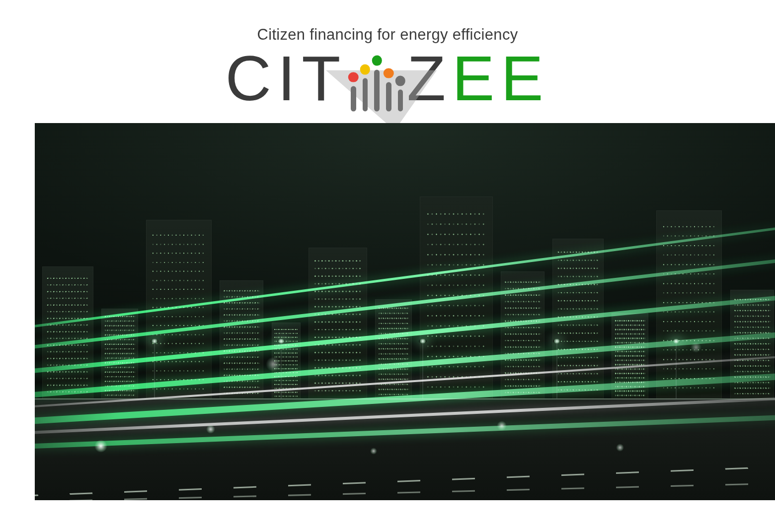Citizen financing for energy efficiency
C I T Z E E
CITIZEE